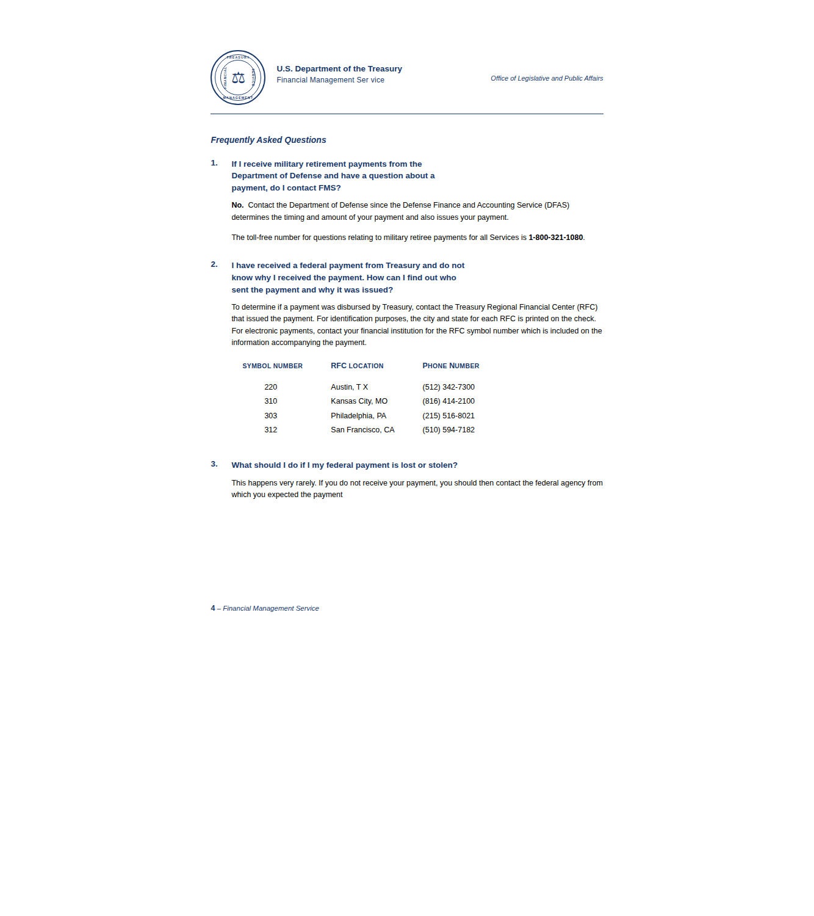⚖
TREASURY
MANAGEMENT
FINANCIAL
SERVICE
U.S. Department of the Treasury
Financial Management Ser vice
Office of Legislative and Public Affairs
Frequently Asked Questions
1.
If I receive military retirement payments from the
Department of Defense and have a question about a
payment, do I contact FMS?
No. Contact the Department of Defense since the Defense Finance and Accounting Service (DFAS) determines the timing and amount of your payment and also issues your payment.
The toll-free number for questions relating to military retiree payments for all Services is 1-800-321-1080.
2.
I have received a federal payment from Treasury and do not
know why I received the payment. How can I find out who
sent the payment and why it was issued?
To determine if a payment was disbursed by Treasury, contact the Treasury Regional Financial Center (RFC) that issued the payment. For identification purposes, the city and state for each RFC is printed on the check. For electronic payments, contact your financial institution for the RFC symbol number which is included on the information accompanying the payment.
| S YMBOL N UMBER | RFC L OCATION | P HONE N UMBER |
| --- | --- | --- |
| 220 | Austin, T X | (512) 342-7300 |
| 310 | Kansas City, MO | (816) 414-2100 |
| 303 | Philadelphia, PA | (215) 516-8021 |
| 312 | San Francisco, CA | (510) 594-7182 |
3.
What should I do if I my federal payment is lost or stolen?
This happens very rarely. If you do not receive your payment, you should then contact the federal agency from which you expected the payment
4 – Financial Management Service